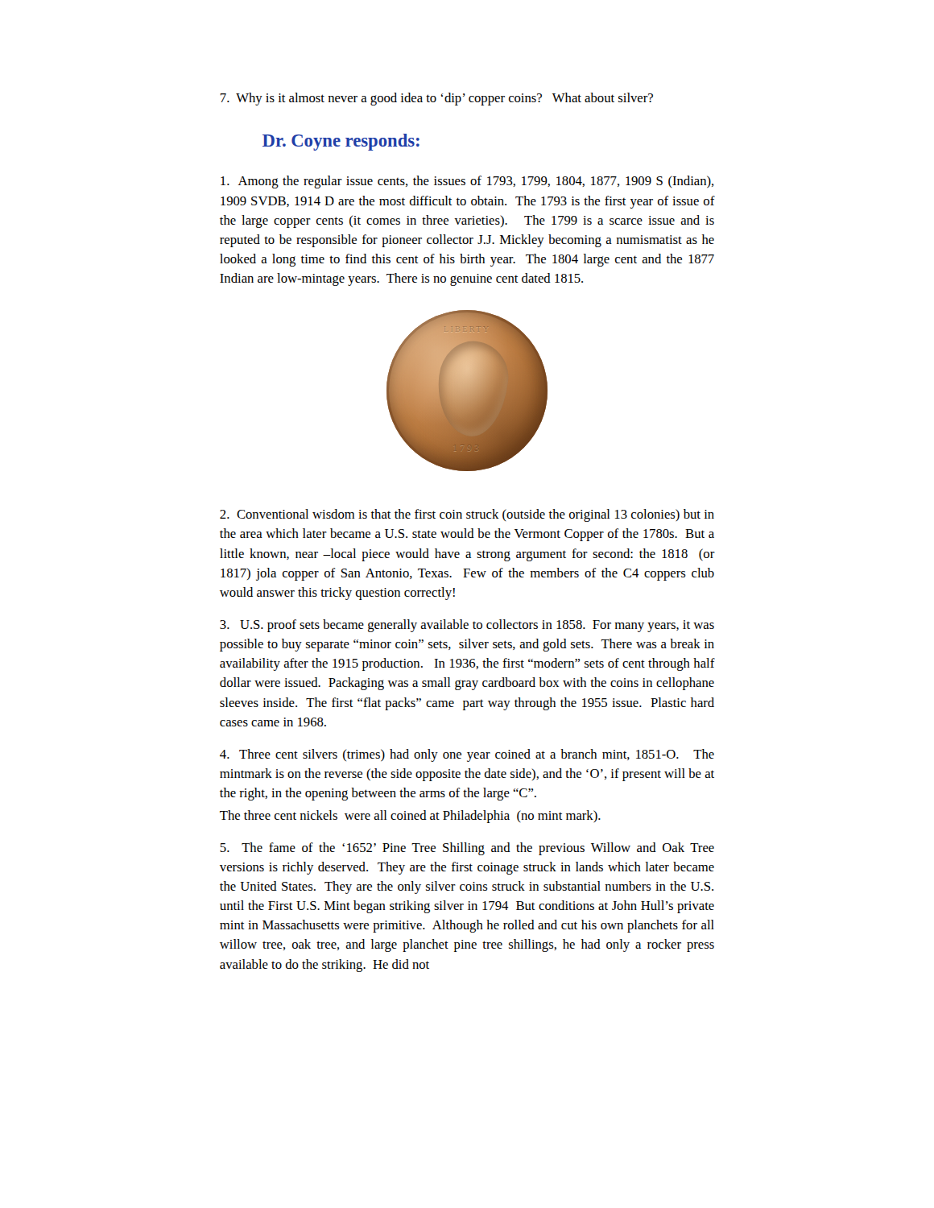7. Why is it almost never a good idea to ‘dip’ copper coins? What about silver?
Dr. Coyne responds:
1. Among the regular issue cents, the issues of 1793, 1799, 1804, 1877, 1909 S (Indian), 1909 SVDB, 1914 D are the most difficult to obtain. The 1793 is the first year of issue of the large copper cents (it comes in three varieties). The 1799 is a scarce issue and is reputed to be responsible for pioneer collector J.J. Mickley becoming a numismatist as he looked a long time to find this cent of his birth year. The 1804 large cent and the 1877 Indian are low-mintage years. There is no genuine cent dated 1815.
LIBERTY
1793
2. Conventional wisdom is that the first coin struck (outside the original 13 colonies) but in the area which later became a U.S. state would be the Vermont Copper of the 1780s. But a little known, near –local piece would have a strong argument for second: the 1818 (or 1817) jola copper of San Antonio, Texas. Few of the members of the C4 coppers club would answer this tricky question correctly!
3. U.S. proof sets became generally available to collectors in 1858. For many years, it was possible to buy separate “minor coin” sets, silver sets, and gold sets. There was a break in availability after the 1915 production. In 1936, the first “modern” sets of cent through half dollar were issued. Packaging was a small gray cardboard box with the coins in cellophane sleeves inside. The first “flat packs” came part way through the 1955 issue. Plastic hard cases came in 1968.
4. Three cent silvers (trimes) had only one year coined at a branch mint, 1851-O. The mintmark is on the reverse (the side opposite the date side), and the ‘O’, if present will be at the right, in the opening between the arms of the large “C”.
The three cent nickels were all coined at Philadelphia (no mint mark).
5. The fame of the ‘1652’ Pine Tree Shilling and the previous Willow and Oak Tree versions is richly deserved. They are the first coinage struck in lands which later became the United States. They are the only silver coins struck in substantial numbers in the U.S. until the First U.S. Mint began striking silver in 1794 But conditions at John Hull’s private mint in Massachusetts were primitive. Although he rolled and cut his own planchets for all willow tree, oak tree, and large planchet pine tree shillings, he had only a rocker press available to do the striking. He did not